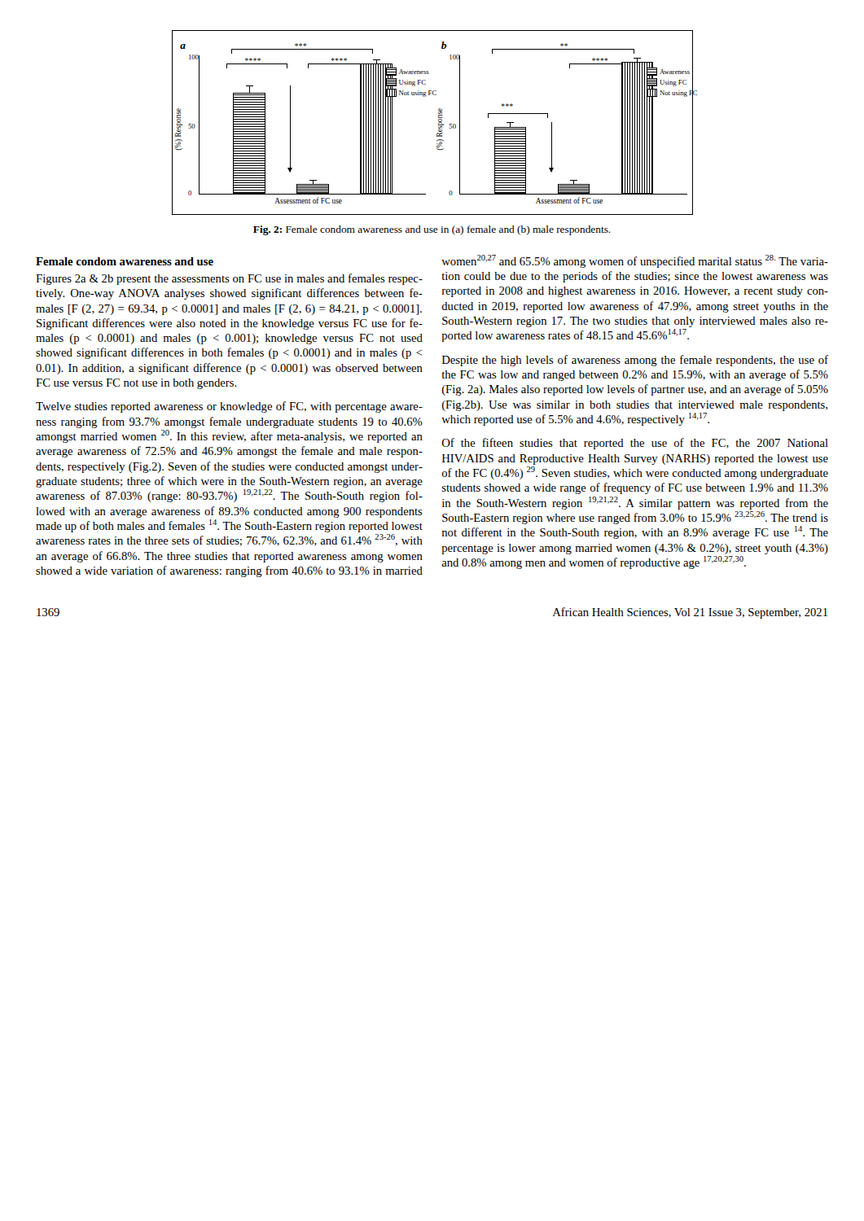a
(%) Response 100 50 0 *** **** ****
Awareness
Using FC
Not using FC
Assessment of FC use
b
(%) Response 100 50 0 ** *** ****
Awareness
Using FC
Not using FC
Assessment of FC use
Fig. 2: Female condom awareness and use in (a) female and (b) male respondents.
Female condom awareness and use
Figures 2a & 2b present the assessments on FC use in males and females respectively. One-way ANOVA analyses showed significant differences between females [F (2, 27) = 69.34, p < 0.0001] and males [F (2, 6) = 84.21, p < 0.0001]. Significant differences were also noted in the knowledge versus FC use for females (p < 0.0001) and males (p < 0.001); knowledge versus FC not used showed significant differences in both females (p < 0.0001) and in males (p < 0.01). In addition, a significant difference (p < 0.0001) was observed between FC use versus FC not use in both genders.
Twelve studies reported awareness or knowledge of FC, with percentage awareness ranging from 93.7% amongst female undergraduate students 19 to 40.6% amongst married women 20. In this review, after meta-analysis, we reported an average awareness of 72.5% and 46.9% amongst the female and male respondents, respectively (Fig.2). Seven of the studies were conducted amongst undergraduate students; three of which were in the South-Western region, an average awareness of 87.03% (range: 80-93.7%) 19,21,22. The South-South region followed with an average awareness of 89.3% conducted among 900 respondents made up of both males and females 14. The South-Eastern region reported lowest awareness rates in the three sets of studies; 76.7%, 62.3%, and 61.4% 23-26, with an average of 66.8%. The three studies that reported awareness among women showed a wide variation of awareness: ranging from 40.6% to 93.1% in married women20,27 and 65.5% among women of unspecified marital status 28. The variation could be due to the periods of the studies; since the lowest awareness was reported in 2008 and highest awareness in 2016. However, a recent study conducted in 2019, reported low awareness of 47.9%, among street youths in the South-Western region 17. The two studies that only interviewed males also reported low awareness rates of 48.15 and 45.6%14,17.
Despite the high levels of awareness among the female respondents, the use of the FC was low and ranged between 0.2% and 15.9%, with an average of 5.5% (Fig. 2a). Males also reported low levels of partner use, and an average of 5.05% (Fig.2b). Use was similar in both studies that interviewed male respondents, which reported use of 5.5% and 4.6%, respectively 14,17.
Of the fifteen studies that reported the use of the FC, the 2007 National HIV/AIDS and Reproductive Health Survey (NARHS) reported the lowest use of the FC (0.4%) 29. Seven studies, which were conducted among undergraduate students showed a wide range of frequency of FC use between 1.9% and 11.3% in the South-Western region 19,21,22. A similar pattern was reported from the South-Eastern region where use ranged from 3.0% to 15.9% 23,25,26. The trend is not different in the South-South region, with an 8.9% average FC use 14. The percentage is lower among married women (4.3% & 0.2%), street youth (4.3%) and 0.8% among men and women of reproductive age 17,20,27,30.
1369 African Health Sciences, Vol 21 Issue 3, September, 2021